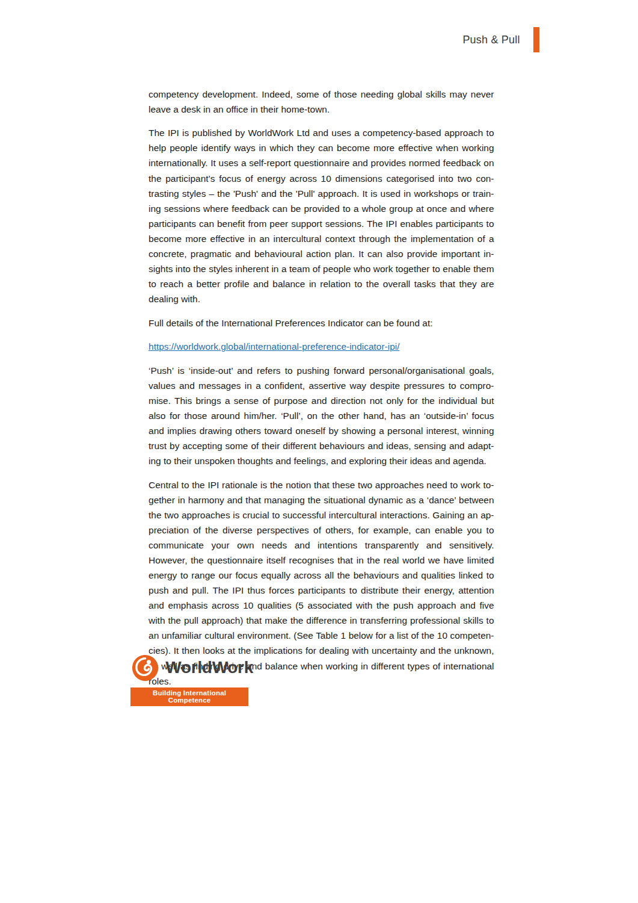Push & Pull
competency development. Indeed, some of those needing global skills may never leave a desk in an office in their home-town.
The IPI is published by WorldWork Ltd and uses a competency-based approach to help people identify ways in which they can become more effective when working internationally. It uses a self-report questionnaire and provides normed feedback on the participant’s focus of energy across 10 dimensions categorised into two contrasting styles – the 'Push' and the 'Pull' approach. It is used in workshops or training sessions where feedback can be provided to a whole group at once and where participants can benefit from peer support sessions. The IPI enables participants to become more effective in an intercultural context through the implementation of a concrete, pragmatic and behavioural action plan. It can also provide important insights into the styles inherent in a team of people who work together to enable them to reach a better profile and balance in relation to the overall tasks that they are dealing with.
Full details of the International Preferences Indicator can be found at:
https://worldwork.global/international-preference-indicator-ipi/
‘Push’ is ‘inside-out’ and refers to pushing forward personal/organisational goals, values and messages in a confident, assertive way despite pressures to compromise. This brings a sense of purpose and direction not only for the individual but also for those around him/her. ‘Pull’, on the other hand, has an ‘outside-in’ focus and implies drawing others toward oneself by showing a personal interest, winning trust by accepting some of their different behaviours and ideas, sensing and adapting to their unspoken thoughts and feelings, and exploring their ideas and agenda.
Central to the IPI rationale is the notion that these two approaches need to work together in harmony and that managing the situational dynamic as a ‘dance’ between the two approaches is crucial to successful intercultural interactions. Gaining an appreciation of the diverse perspectives of others, for example, can enable you to communicate your own needs and intentions transparently and sensitively. However, the questionnaire itself recognises that in the real world we have limited energy to range our focus equally across all the behaviours and qualities linked to push and pull. The IPI thus forces participants to distribute their energy, attention and emphasis across 10 qualities (5 associated with the push approach and five with the pull approach) that make the difference in transferring professional skills to an unfamiliar cultural environment. (See Table 1 below for a list of the 10 competencies). It then looks at the implications for dealing with uncertainty and the unknown, as well as finding drive and balance when working in different types of international roles.
World Work
Building International Competence